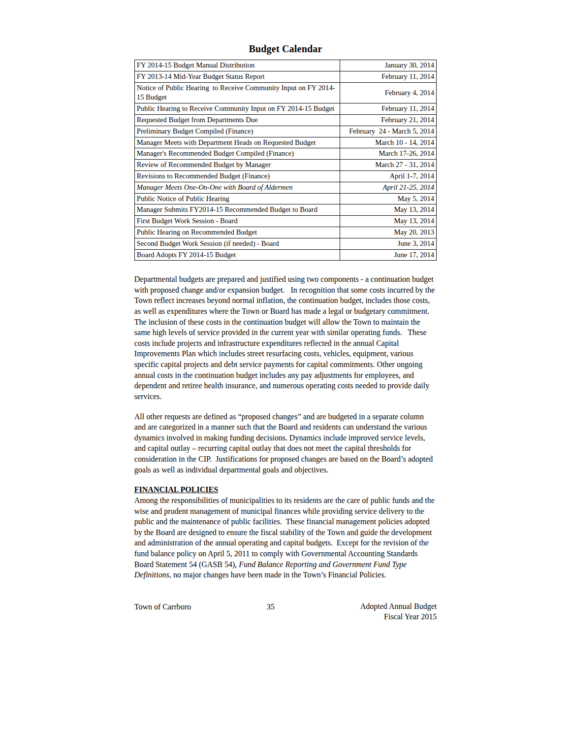Budget Calendar
| FY 2014-15 Budget Manual Distribution | January 30, 2014 |
| FY 2013-14 Mid-Year Budget Status Report | February 11, 2014 |
| Notice of Public Hearing to Receive Community Input on FY 2014-15 Budget | February 4, 2014 |
| Public Hearing to Receive Community Input on FY 2014-15 Budget | February 11, 2014 |
| Requested Budget from Departments Due | February 21, 2014 |
| Preliminary Budget Compiled (Finance) | February 24 - March 5, 2014 |
| Manager Meets with Department Heads on Requested Budget | March 10 - 14, 2014 |
| Manager's Recommended Budget Compiled (Finance) | March 17-26, 2014 |
| Review of Recommended Budget by Manager | March 27 - 31, 2014 |
| Revisions to Recommended Budget (Finance) | April 1-7, 2014 |
| Manager Meets One-On-One with Board of Aldermen | April 21-25, 2014 |
| Public Notice of Public Hearing | May 5, 2014 |
| Manager Submits FY2014-15 Recommended Budget to Board | May 13, 2014 |
| First Budget Work Session - Board | May 13, 2014 |
| Public Hearing on Recommended Budget | May 20, 2013 |
| Second Budget Work Session (if needed) - Board | June 3, 2014 |
| Board Adopts FY 2014-15 Budget | June 17, 2014 |
Departmental budgets are prepared and justified using two components - a continuation budget with proposed change and/or expansion budget. In recognition that some costs incurred by the Town reflect increases beyond normal inflation, the continuation budget, includes those costs, as well as expenditures where the Town or Board has made a legal or budgetary commitment. The inclusion of these costs in the continuation budget will allow the Town to maintain the same high levels of service provided in the current year with similar operating funds. These costs include projects and infrastructure expenditures reflected in the annual Capital Improvements Plan which includes street resurfacing costs, vehicles, equipment, various specific capital projects and debt service payments for capital commitments. Other ongoing annual costs in the continuation budget includes any pay adjustments for employees, and dependent and retiree health insurance, and numerous operating costs needed to provide daily services.
All other requests are defined as “proposed changes” and are budgeted in a separate column and are categorized in a manner such that the Board and residents can understand the various dynamics involved in making funding decisions. Dynamics include improved service levels, and capital outlay – recurring capital outlay that does not meet the capital thresholds for consideration in the CIP. Justifications for proposed changes are based on the Board’s adopted goals as well as individual departmental goals and objectives.
Financial Policies
Among the responsibilities of municipalities to its residents are the care of public funds and the wise and prudent management of municipal finances while providing service delivery to the public and the maintenance of public facilities. These financial management policies adopted by the Board are designed to ensure the fiscal stability of the Town and guide the development and administration of the annual operating and capital budgets. Except for the revision of the fund balance policy on April 5, 2011 to comply with Governmental Accounting Standards Board Statement 54 (GASB 54), Fund Balance Reporting and Government Fund Type Definitions, no major changes have been made in the Town’s Financial Policies.
Town of Carrboro
35
Adopted Annual Budget
Fiscal Year 2015